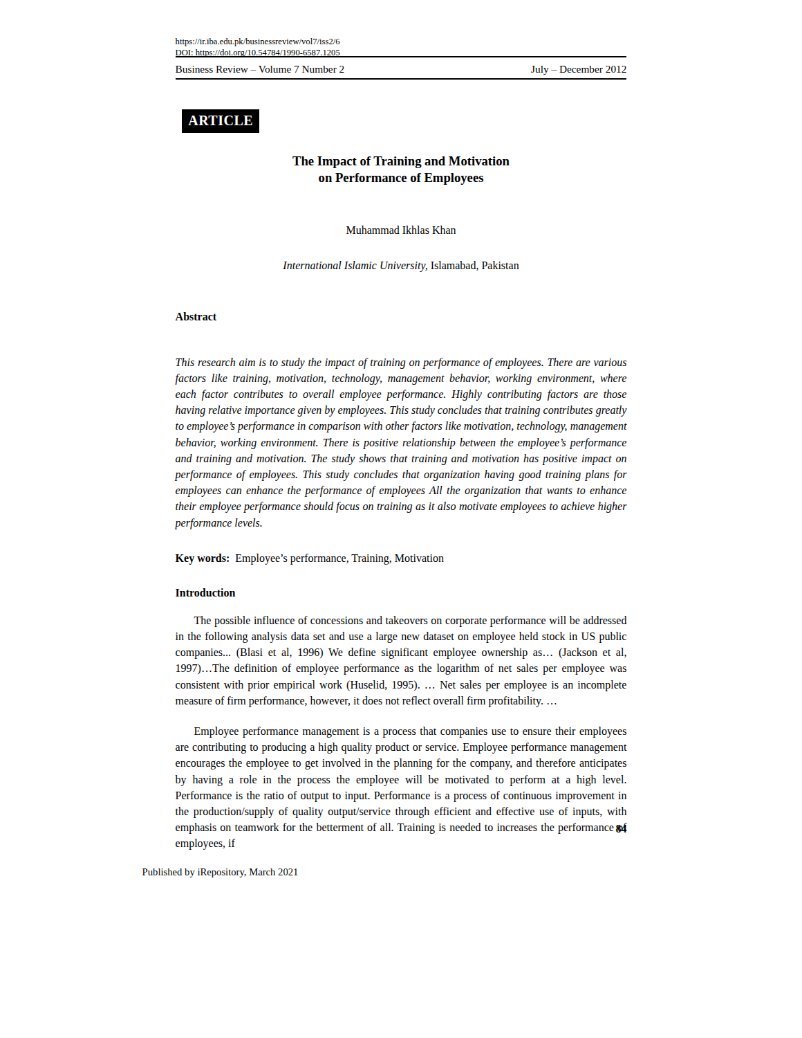https://ir.iba.edu.pk/businessreview/vol7/iss2/6
DOI: https://doi.org/10.54784/1990-6587.1205
Business Review – Volume 7 Number 2 July – December 2012
ARTICLE
The Impact of Training and Motivation
on Performance of Employees
Muhammad Ikhlas Khan
International Islamic University, Islamabad, Pakistan
Abstract
This research aim is to study the impact of training on performance of employees. There are various factors like training, motivation, technology, management behavior, working environment, where each factor contributes to overall employee performance. Highly contributing factors are those having relative importance given by employees. This study concludes that training contributes greatly to employee’s performance in comparison with other factors like motivation, technology, management behavior, working environment. There is positive relationship between the employee’s performance and training and motivation. The study shows that training and motivation has positive impact on performance of employees. This study concludes that organization having good training plans for employees can enhance the performance of employees All the organization that wants to enhance their employee performance should focus on training as it also motivate employees to achieve higher performance levels.
Key words: Employee’s performance, Training, Motivation
Introduction
The possible influence of concessions and takeovers on corporate performance will be addressed in the following analysis data set and use a large new dataset on employee held stock in US public companies... (Blasi et al, 1996) We define significant employee ownership as… (Jackson et al, 1997)…The definition of employee performance as the logarithm of net sales per employee was consistent with prior empirical work (Huselid, 1995). … Net sales per employee is an incomplete measure of firm performance, however, it does not reflect overall firm profitability. …
Employee performance management is a process that companies use to ensure their employees are contributing to producing a high quality product or service. Employee performance management encourages the employee to get involved in the planning for the company, and therefore anticipates by having a role in the process the employee will be motivated to perform at a high level. Performance is the ratio of output to input. Performance is a process of continuous improvement in the production/supply of quality output/service through efficient and effective use of inputs, with emphasis on teamwork for the betterment of all. Training is needed to increases the performance of employees, if
84
Published by iRepository, March 2021